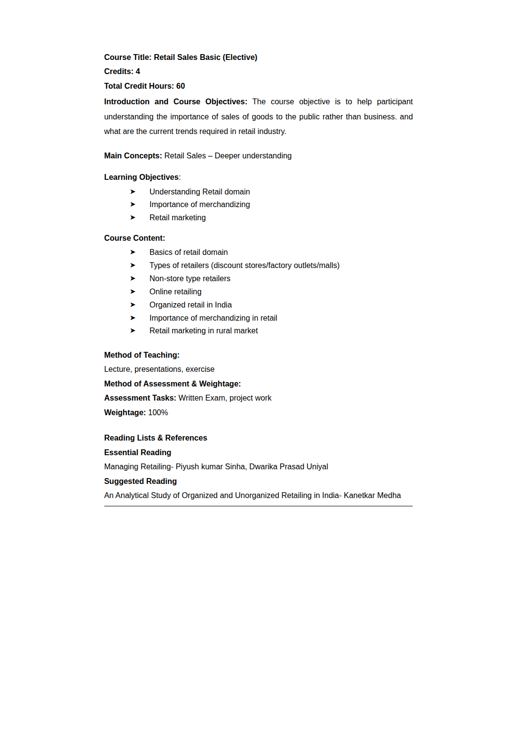Course Title: Retail Sales Basic (Elective)
Credits: 4
Total Credit Hours: 60
Introduction and Course Objectives: The course objective is to help participant understanding the importance of sales of goods to the public rather than business. and what are the current trends required in retail industry.
Main Concepts: Retail Sales – Deeper understanding
Learning Objectives:
Understanding Retail domain
Importance of merchandizing
Retail marketing
Course Content:
Basics of retail domain
Types of retailers (discount stores/factory outlets/malls)
Non-store type retailers
Online retailing
Organized retail in India
Importance of merchandizing in retail
Retail marketing in rural market
Method of Teaching:
Lecture, presentations, exercise
Method of Assessment & Weightage:
Assessment Tasks: Written Exam, project work
Weightage: 100%
Reading Lists & References
Essential Reading
Managing Retailing- Piyush kumar Sinha, Dwarika Prasad Uniyal
Suggested Reading
An Analytical Study of Organized and Unorganized Retailing in India- Kanetkar Medha